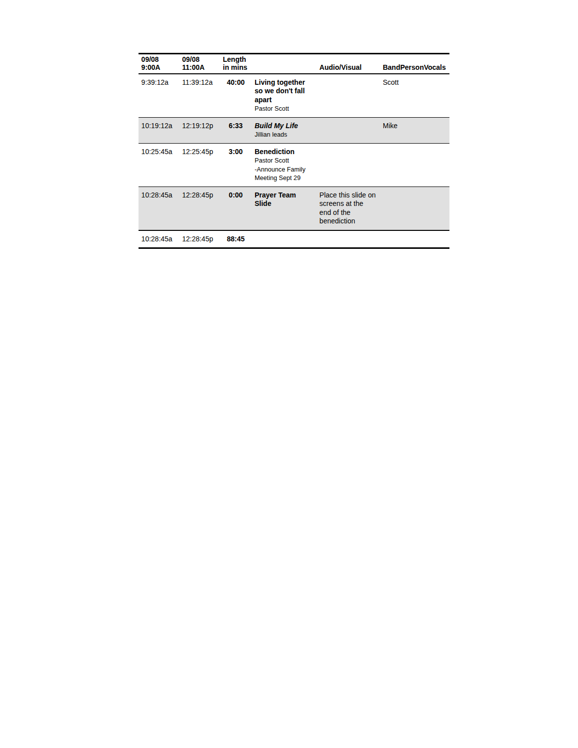| 09/08 9:00A | 09/08 11:00A | Length in mins | | Audio/Visual | BandPersonVocals |
| --- | --- | --- | --- | --- | --- |
| 9:39:12a | 11:39:12a | 40:00 | Living together so we don't fall apart Pastor Scott | | Scott |
| 10:19:12a | 12:19:12p | 6:33 | Build My Life Jillian leads | | Mike |
| 10:25:45a | 12:25:45p | 3:00 | Benediction Pastor Scott -Announce Family Meeting Sept 29 | | |
| 10:28:45a | 12:28:45p | 0:00 | Prayer Team Slide | Place this slide on screens at the end of the benediction | |
| 10:28:45a | 12:28:45p | 88:45 | | | |